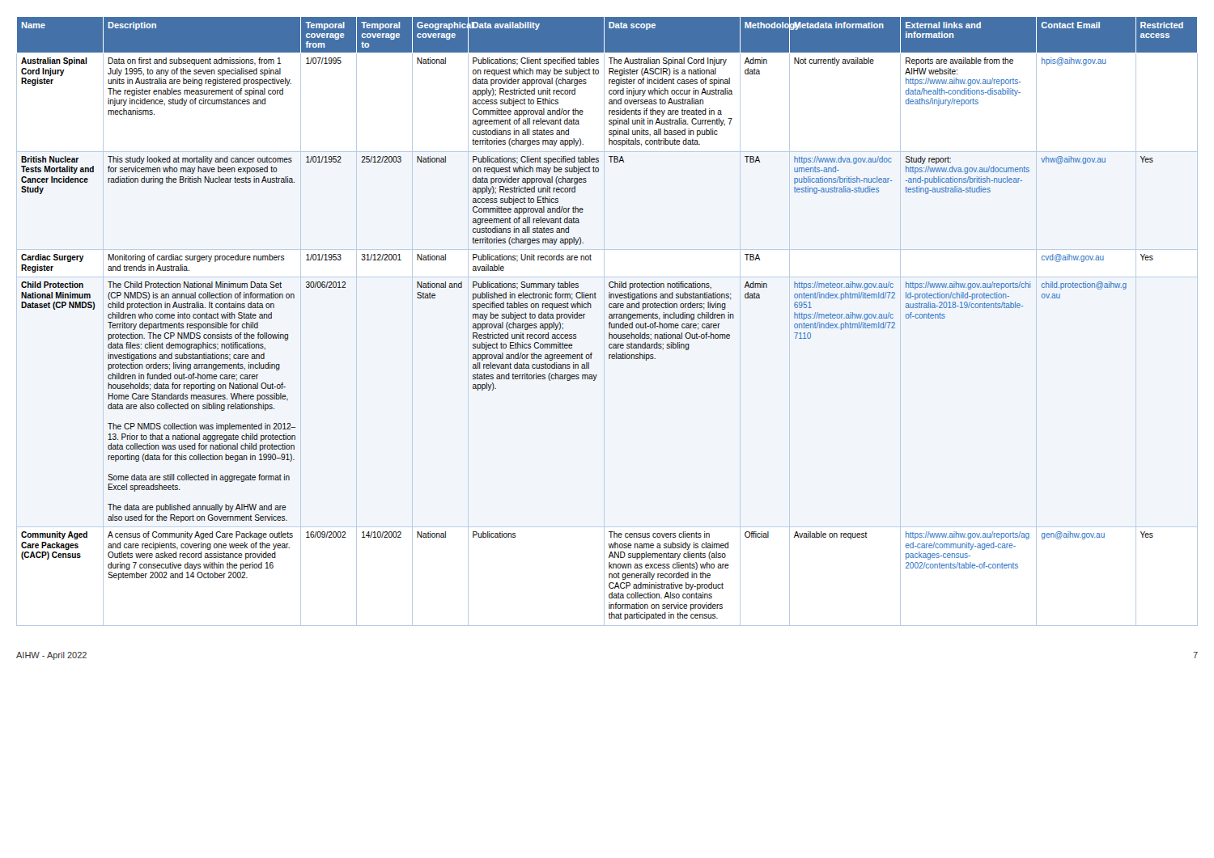| Name | Description | Temporal coverage from | Temporal coverage to | Geographical coverage | Data availability | Data scope | Methodology | Metadata information | External links and information | Contact Email | Restricted access |
| --- | --- | --- | --- | --- | --- | --- | --- | --- | --- | --- | --- |
| Australian Spinal Cord Injury Register | Data on first and subsequent admissions, from 1 July 1995, to any of the seven specialised spinal units in Australia are being registered prospectively. The register enables measurement of spinal cord injury incidence, study of circumstances and mechanisms. | 1/07/1995 | | National | Publications; Client specified tables on request which may be subject to data provider approval (charges apply); Restricted unit record access subject to Ethics Committee approval and/or the agreement of all relevant data custodians in all states and territories (charges may apply). | The Australian Spinal Cord Injury Register (ASCIR) is a national register of incident cases of spinal cord injury which occur in Australia and overseas to Australian residents if they are treated in a spinal unit in Australia. Currently, 7 spinal units, all based in public hospitals, contribute data. | Admin data | Not currently available | Reports are available from the AIHW website: https://www.aihw.gov.au/reports-data/health-conditions-disability-deaths/injury/reports | hpis@aihw.gov.au | |
| British Nuclear Tests Mortality and Cancer Incidence Study | This study looked at mortality and cancer outcomes for servicemen who may have been exposed to radiation during the British Nuclear tests in Australia. | 1/01/1952 | 25/12/2003 | National | Publications; Client specified tables on request which may be subject to data provider approval (charges apply); Restricted unit record access subject to Ethics Committee approval and/or the agreement of all relevant data custodians in all states and territories (charges may apply). | TBA | TBA | https://www.dva.gov.au/documents-and-publications/british-nuclear-testing-australia-studies | Study report: https://www.dva.gov.au/documents-and-publications/british-nuclear-testing-australia-studies | vhw@aihw.gov.au | Yes |
| Cardiac Surgery Register | Monitoring of cardiac surgery procedure numbers and trends in Australia. | 1/01/1953 | 31/12/2001 | National | Publications; Unit records are not available | | TBA | | | cvd@aihw.gov.au | Yes |
| Child Protection National Minimum Dataset (CP NMDS) | The Child Protection National Minimum Data Set (CP NMDS) is an annual collection of information on child protection in Australia. It contains data on children who come into contact with State and Territory departments responsible for child protection. The CP NMDS consists of the following data files: client demographics; notifications, investigations and substantiations; care and protection orders; living arrangements, including children in funded out-of-home care; carer households; data for reporting on National Out-of-Home Care Standards measures. Where possible, data are also collected on sibling relationships. The CP NMDS collection was implemented in 2012–13. Prior to that a national aggregate child protection data collection was used for national child protection reporting (data for this collection began in 1990–91). Some data are still collected in aggregate format in Excel spreadsheets. The data are published annually by AIHW and are also used for the Report on Government Services. | 30/06/2012 | | National and State | Publications; Summary tables published in electronic form; Client specified tables on request which may be subject to data provider approval (charges apply); Restricted unit record access subject to Ethics Committee approval and/or the agreement of all relevant data custodians in all states and territories (charges may apply). | Child protection notifications, investigations and substantiations; care and protection orders; living arrangements, including children in funded out-of-home care; carer households; national Out-of-home care standards; sibling relationships. | Admin data | https://meteor.aihw.gov.au/content/index.phtml/itemId/726951 https://meteor.aihw.gov.au/content/index.phtml/itemId/727110 | https://www.aihw.gov.au/reports/child-protection/child-protection-australia-2018-19/contents/table-of-contents | child.protection@aihw.gov.au | |
| Community Aged Care Packages (CACP) Census | A census of Community Aged Care Package outlets and care recipients, covering one week of the year. Outlets were asked record assistance provided during 7 consecutive days within the period 16 September 2002 and 14 October 2002. | 16/09/2002 | 14/10/2002 | National | Publications | The census covers clients in whose name a subsidy is claimed AND supplementary clients (also known as excess clients) who are not generally recorded in the CACP administrative by-product data collection. Also contains information on service providers that participated in the census. | Official | Available on request | https://www.aihw.gov.au/reports/aged-care/community-aged-care-packages-census-2002/contents/table-of-contents | gen@aihw.gov.au | Yes |
AIHW - April 2022 7